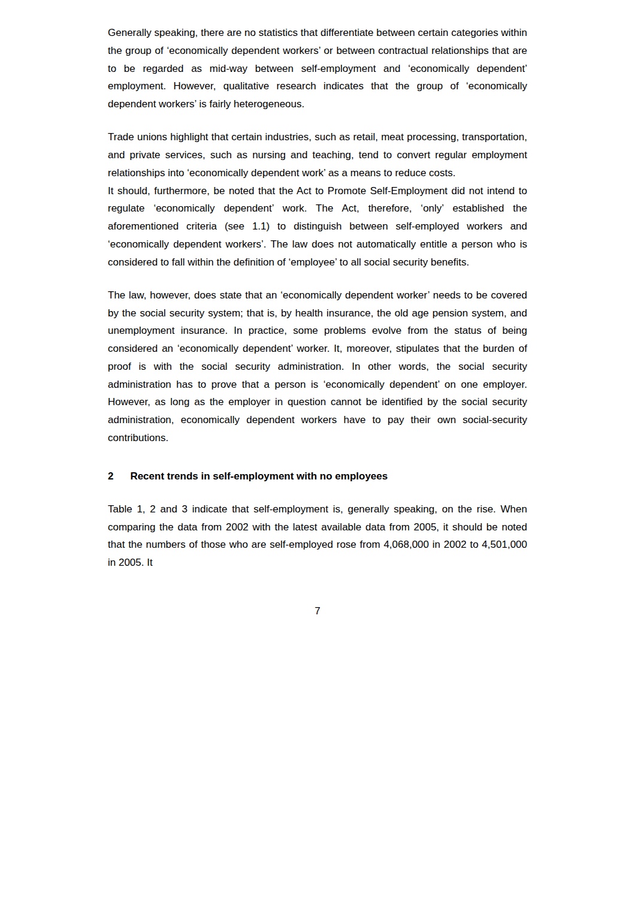Generally speaking, there are no statistics that differentiate between certain categories within the group of ‘economically dependent workers’ or between contractual relationships that are to be regarded as mid-way between self-employment and ‘economically dependent’ employment. However, qualitative research indicates that the group of ‘economically dependent workers’ is fairly heterogeneous.
Trade unions highlight that certain industries, such as retail, meat processing, transportation, and private services, such as nursing and teaching, tend to convert regular employment relationships into ‘economically dependent work’ as a means to reduce costs.
It should, furthermore, be noted that the Act to Promote Self-Employment did not intend to regulate ‘economically dependent’ work. The Act, therefore, ‘only’ established the aforementioned criteria (see 1.1) to distinguish between self-employed workers and ‘economically dependent workers’. The law does not automatically entitle a person who is considered to fall within the definition of ‘employee’ to all social security benefits.
The law, however, does state that an ‘economically dependent worker’ needs to be covered by the social security system; that is, by health insurance, the old age pension system, and unemployment insurance. In practice, some problems evolve from the status of being considered an ‘economically dependent’ worker. It, moreover, stipulates that the burden of proof is with the social security administration. In other words, the social security administration has to prove that a person is ‘economically dependent’ on one employer. However, as long as the employer in question cannot be identified by the social security administration, economically dependent workers have to pay their own social-security contributions.
2 Recent trends in self-employment with no employees
Table 1, 2 and 3 indicate that self-employment is, generally speaking, on the rise. When comparing the data from 2002 with the latest available data from 2005, it should be noted that the numbers of those who are self-employed rose from 4,068,000 in 2002 to 4,501,000 in 2005. It
7